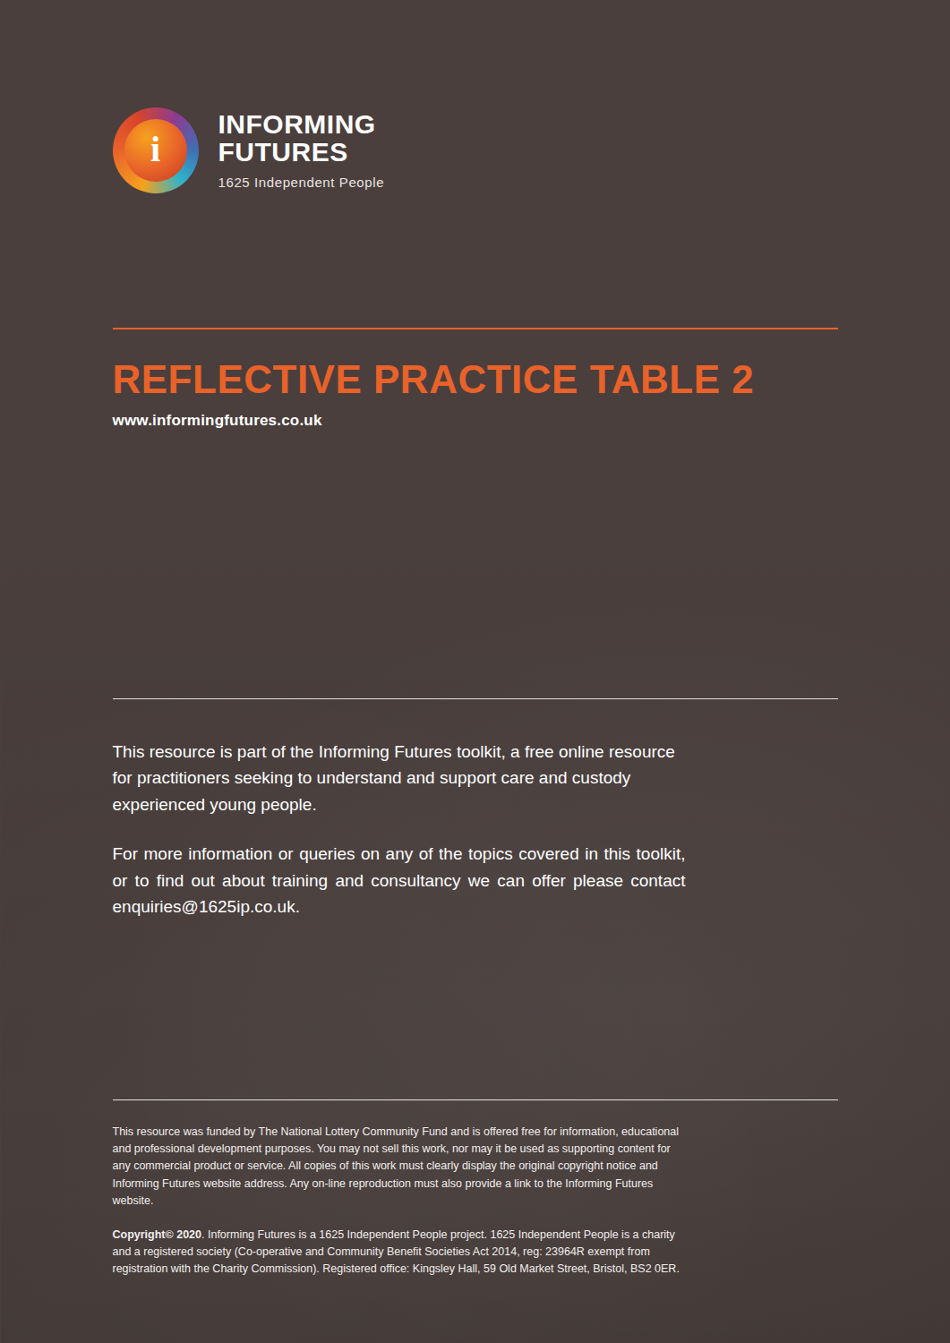i
Informing
Futures
1625 Independent People
Reflective Practice Table 2
www.informingfutures.co.uk
This resource is part of the Informing Futures toolkit, a free online resource for practitioners seeking to understand and support care and custody experienced young people.
For more information or queries on any of the topics covered in this toolkit, or to find out about training and consultancy we can offer please contact enquiries@1625ip.co.uk.
This resource was funded by The National Lottery Community Fund and is offered free for information, educational and professional development purposes. You may not sell this work, nor may it be used as supporting content for any commercial product or service. All copies of this work must clearly display the original copyright notice and Informing Futures website address. Any on-line reproduction must also provide a link to the Informing Futures website.
Copyright© 2020. Informing Futures is a 1625 Independent People project. 1625 Independent People is a charity and a registered society (Co-operative and Community Benefit Societies Act 2014, reg: 23964R exempt from registration with the Charity Commission). Registered office: Kingsley Hall, 59 Old Market Street, Bristol, BS2 0ER.